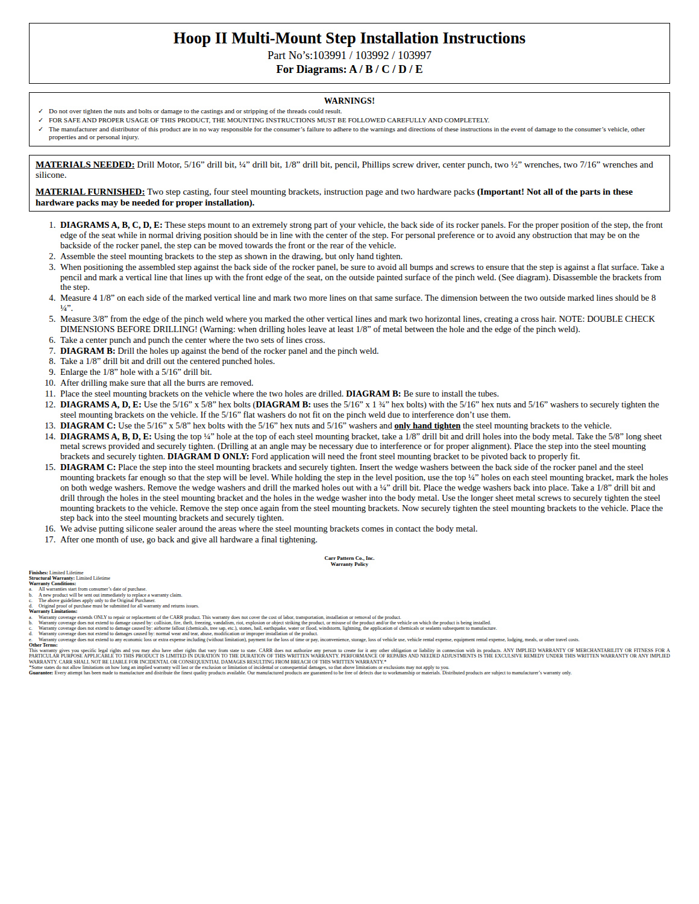Hoop II Multi-Mount Step Installation Instructions
Part No’s:103991 / 103992 / 103997
For Diagrams: A / B / C / D / E
WARNINGS!
Do not over tighten the nuts and bolts or damage to the castings and or stripping of the threads could result.
FOR SAFE AND PROPER USAGE OF THIS PRODUCT, THE MOUNTING INSTRUCTIONS MUST BE FOLLOWED CAREFULLY AND COMPLETELY.
The manufacturer and distributor of this product are in no way responsible for the consumer’s failure to adhere to the warnings and directions of these instructions in the event of damage to the consumer’s vehicle, other properties and or personal injury.
MATERIALS NEEDED: Drill Motor, 5/16” drill bit, ¼” drill bit, 1/8” drill bit, pencil, Phillips screw driver, center punch, two ½” wrenches, two 7/16” wrenches and silicone.
MATERIAL FURNISHED: Two step casting, four steel mounting brackets, instruction page and two hardware packs (Important! Not all of the parts in these hardware packs may be needed for proper installation).
DIAGRAMS A, B, C, D, E: These steps mount to an extremely strong part of your vehicle, the back side of its rocker panels. For the proper position of the step, the front edge of the seat while in normal driving position should be in line with the center of the step. For personal preference or to avoid any obstruction that may be on the backside of the rocker panel, the step can be moved towards the front or the rear of the vehicle.
Assemble the steel mounting brackets to the step as shown in the drawing, but only hand tighten.
When positioning the assembled step against the back side of the rocker panel, be sure to avoid all bumps and screws to ensure that the step is against a flat surface. Take a pencil and mark a vertical line that lines up with the front edge of the seat, on the outside painted surface of the pinch weld. (See diagram). Disassemble the brackets from the step.
Measure 4 1/8” on each side of the marked vertical line and mark two more lines on that same surface. The dimension between the two outside marked lines should be 8 ¼”.
Measure 3/8” from the edge of the pinch weld where you marked the other vertical lines and mark two horizontal lines, creating a cross hair. NOTE: DOUBLE CHECK DIMENSIONS BEFORE DRILLING! (Warning: when drilling holes leave at least 1/8” of metal between the hole and the edge of the pinch weld).
Take a center punch and punch the center where the two sets of lines cross.
DIAGRAM B: Drill the holes up against the bend of the rocker panel and the pinch weld.
Take a 1/8” drill bit and drill out the centered punched holes.
Enlarge the 1/8” hole with a 5/16” drill bit.
After drilling make sure that all the burrs are removed.
Place the steel mounting brackets on the vehicle where the two holes are drilled. DIAGRAM B: Be sure to install the tubes.
DIAGRAMS A, D, E: Use the 5/16” x 5/8” hex bolts (DIAGRAM B: uses the 5/16” x 1 ¾” hex bolts) with the 5/16” hex nuts and 5/16” washers to securely tighten the steel mounting brackets on the vehicle. If the 5/16” flat washers do not fit on the pinch weld due to interference don’t use them.
DIAGRAM C: Use the 5/16” x 5/8” hex bolts with the 5/16” hex nuts and 5/16” washers and only hand tighten the steel mounting brackets to the vehicle.
DIAGRAMS A, B, D, E: Using the top ¼” hole at the top of each steel mounting bracket, take a 1/8” drill bit and drill holes into the body metal. Take the 5/8” long sheet metal screws provided and securely tighten. (Drilling at an angle may be necessary due to interference or for proper alignment). Place the step into the steel mounting brackets and securely tighten. DIAGRAM D ONLY: Ford application will need the front steel mounting bracket to be pivoted back to properly fit.
DIAGRAM C: Place the step into the steel mounting brackets and securely tighten. Insert the wedge washers between the back side of the rocker panel and the steel mounting brackets far enough so that the step will be level. While holding the step in the level position, use the top ¼” holes on each steel mounting bracket, mark the holes on both wedge washers. Remove the wedge washers and drill the marked holes out with a ¼” drill bit. Place the wedge washers back into place. Take a 1/8” drill bit and drill through the holes in the steel mounting bracket and the holes in the wedge washer into the body metal. Use the longer sheet metal screws to securely tighten the steel mounting brackets to the vehicle. Remove the step once again from the steel mounting brackets. Now securely tighten the steel mounting brackets to the vehicle. Place the step back into the steel mounting brackets and securely tighten.
We advise putting silicone sealer around the areas where the steel mounting brackets comes in contact the body metal.
After one month of use, go back and give all hardware a final tightening.
Carr Pattern Co., Inc.
Warranty Policy
Finishes: Limited Lifetime
Structural Warranty: Limited Lifetime
Warranty Conditions:
a. All warranties start from consumer’s date of purchase.
b. A new product will be sent out immediately to replace a warranty claim.
c. The above guidelines apply only to the Original Purchaser.
d. Original proof of purchase must be submitted for all warranty and returns issues.
Warranty Limitations:
a. Warranty coverage extends ONLY to repair or replacement of the CARR product. This warranty does not cover the cost of labor, transportation, installation or removal of the product.
b. Warranty coverage does not extend to damage caused by: collision, fire, theft, freezing, vandalism, riot, explosion or object striking the product, or misuse of the product and/or the vehicle on which the product is being installed.
c. Warranty coverage does not extend to damage caused by: airborne fallout (chemicals, tree sap, etc.), stones, hail, earthquake, water or flood, windstorm, lightning, the application of chemicals or sealants subsequent to manufacture.
d. Warranty coverage does not extend to damages caused by: normal wear and tear, abuse, modification or improper installation of the product.
e. Warranty coverage does not extend to any economic loss or extra expense including (without limitation), payment for the loss of time or pay, inconvenience, storage, loss of vehicle use, vehicle rental expense, equipment rental expense, lodging, meals, or other travel costs.
Other Terms:
This warranty gives you specific legal rights and you may also have other rights that vary from state to state. CARR does not authorize any person to create for it any other obligation or liability in connection with its products. ANY IMPLIED WARRANTY OF MERCHANTABILITY OR FITNESS FOR A PARTICULAR PURPOSE APPLICABLE TO THIS PRODUCT IS LIMITED IN DURATION TO THE DURATION OF THIS WRITTEN WARRANTY. PERFORMANCE OF REPAIRS AND NEEDED ADJUSTMENTS IS THE EXCULSIVE REMEDY UNDER THIS WRITTEN WARRANTY OR ANY IMPLIED WARRANTY. CARR SHALL NOT BE LIABLE FOR INCIDENTAL OR CONSEQUENTIAL DAMAGES RESULTING FROM BREACH OF THIS WRITTEN WARRANTY.*
*Some states do not allow limitations on how long an implied warranty will last or the exclusion or limitation of incidental or consequential damages, so that above limitations or exclusions may not apply to you.
Guarantee: Every attempt has been made to manufacture and distribute the finest quality products available. Our manufactured products are guaranteed to be free of defects due to workmanship or materials. Distributed products are subject to manufacturer’s warranty only.